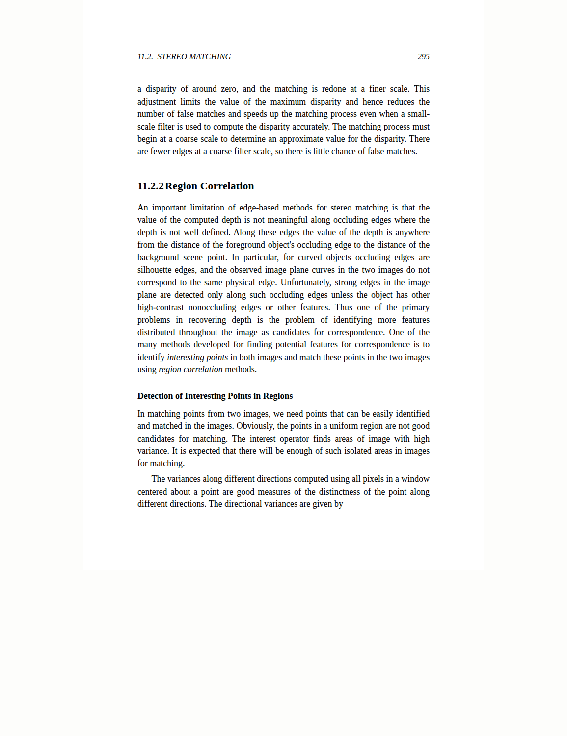11.2. STEREO MATCHING 295
a disparity of around zero, and the matching is redone at a finer scale. This adjustment limits the value of the maximum disparity and hence reduces the number of false matches and speeds up the matching process even when a small-scale filter is used to compute the disparity accurately. The matching process must begin at a coarse scale to determine an approximate value for the disparity. There are fewer edges at a coarse filter scale, so there is little chance of false matches.
11.2.2 Region Correlation
An important limitation of edge-based methods for stereo matching is that the value of the computed depth is not meaningful along occluding edges where the depth is not well defined. Along these edges the value of the depth is anywhere from the distance of the foreground object's occluding edge to the distance of the background scene point. In particular, for curved objects occluding edges are silhouette edges, and the observed image plane curves in the two images do not correspond to the same physical edge. Unfortunately, strong edges in the image plane are detected only along such occluding edges unless the object has other high-contrast nonoccluding edges or other features. Thus one of the primary problems in recovering depth is the problem of identifying more features distributed throughout the image as candidates for correspondence. One of the many methods developed for finding potential features for correspondence is to identify interesting points in both images and match these points in the two images using region correlation methods.
Detection of Interesting Points in Regions
In matching points from two images, we need points that can be easily identified and matched in the images. Obviously, the points in a uniform region are not good candidates for matching. The interest operator finds areas of image with high variance. It is expected that there will be enough of such isolated areas in images for matching.
The variances along different directions computed using all pixels in a window centered about a point are good measures of the distinctness of the point along different directions. The directional variances are given by